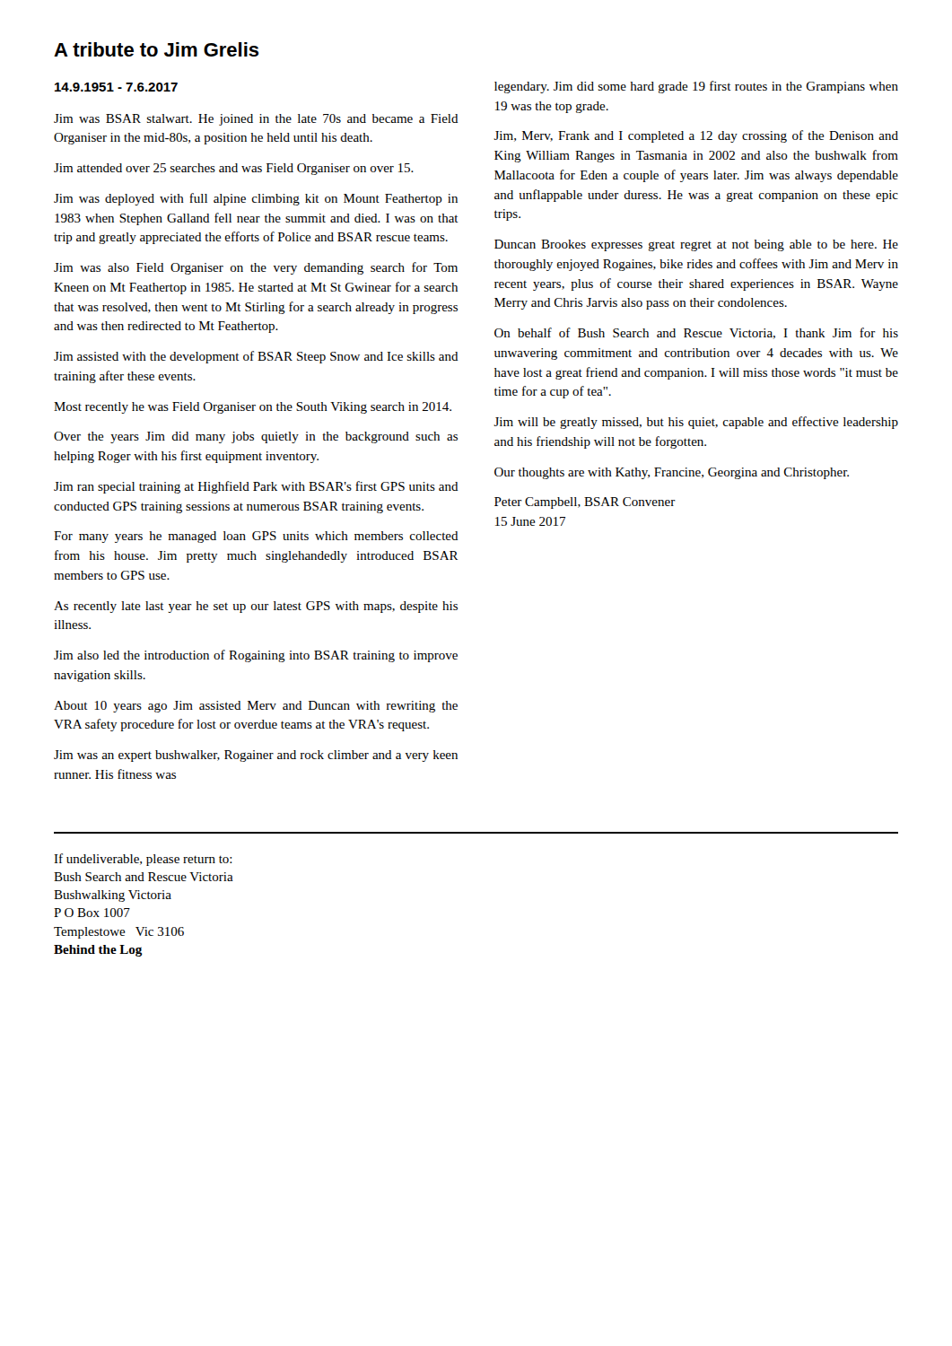A tribute to Jim Grelis
14.9.1951 - 7.6.2017
Jim was BSAR stalwart. He joined in the late 70s and became a Field Organiser in the mid-80s, a position he held until his death.
Jim attended over 25 searches and was Field Organiser on over 15.
Jim was deployed with full alpine climbing kit on Mount Feathertop in 1983 when Stephen Galland fell near the summit and died. I was on that trip and greatly appreciated the efforts of Police and BSAR rescue teams.
Jim was also Field Organiser on the very demanding search for Tom Kneen on Mt Feathertop in 1985. He started at Mt St Gwinear for a search that was resolved, then went to Mt Stirling for a search already in progress and was then redirected to Mt Feathertop.
Jim assisted with the development of BSAR Steep Snow and Ice skills and training after these events.
Most recently he was Field Organiser on the South Viking search in 2014.
Over the years Jim did many jobs quietly in the background such as helping Roger with his first equipment inventory.
Jim ran special training at Highfield Park with BSAR's first GPS units and conducted GPS training sessions at numerous BSAR training events.
For many years he managed loan GPS units which members collected from his house. Jim pretty much singlehandedly introduced BSAR members to GPS use.
As recently late last year he set up our latest GPS with maps, despite his illness.
Jim also led the introduction of Rogaining into BSAR training to improve navigation skills.
About 10 years ago Jim assisted Merv and Duncan with rewriting the VRA safety procedure for lost or overdue teams at the VRA's request.
Jim was an expert bushwalker, Rogainer and rock climber and a very keen runner. His fitness was
legendary. Jim did some hard grade 19 first routes in the Grampians when 19 was the top grade.
Jim, Merv, Frank and I completed a 12 day crossing of the Denison and King William Ranges in Tasmania in 2002 and also the bushwalk from Mallacoota for Eden a couple of years later. Jim was always dependable and unflappable under duress. He was a great companion on these epic trips.
Duncan Brookes expresses great regret at not being able to be here. He thoroughly enjoyed Rogaines, bike rides and coffees with Jim and Merv in recent years, plus of course their shared experiences in BSAR. Wayne Merry and Chris Jarvis also pass on their condolences.
On behalf of Bush Search and Rescue Victoria, I thank Jim for his unwavering commitment and contribution over 4 decades with us. We have lost a great friend and companion. I will miss those words "it must be time for a cup of tea".
Jim will be greatly missed, but his quiet, capable and effective leadership and his friendship will not be forgotten.
Our thoughts are with Kathy, Francine, Georgina and Christopher.
Peter Campbell, BSAR Convener
15 June 2017
If undeliverable, please return to:
Bush Search and Rescue Victoria
Bushwalking Victoria
P O Box 1007
Templestowe Vic 3106
Behind the Log